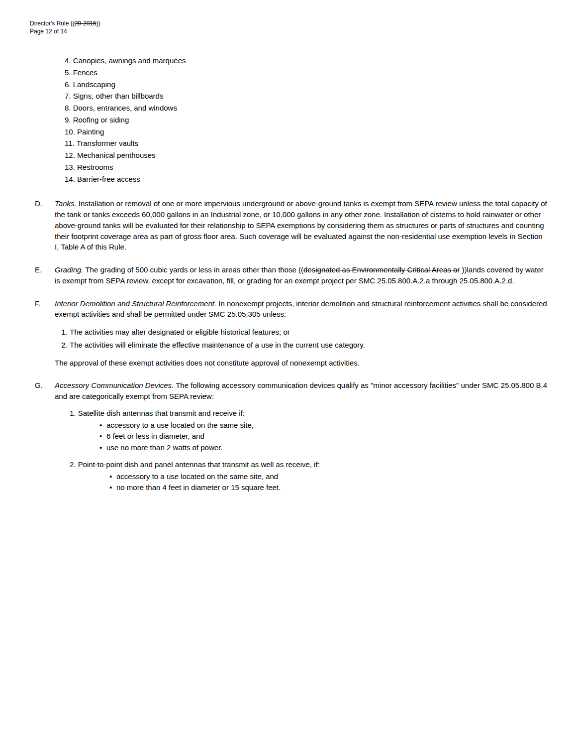Director's Rule ((29-2015))
Page 12 of 14
4. Canopies, awnings and marquees
5. Fences
6. Landscaping
7. Signs, other than billboards
8. Doors, entrances, and windows
9. Roofing or siding
10. Painting
11. Transformer vaults
12. Mechanical penthouses
13. Restrooms
14. Barrier-free access
D.
Tanks. Installation or removal of one or more impervious underground or above-ground tanks is exempt from SEPA review unless the total capacity of the tank or tanks exceeds 60,000 gallons in an Industrial zone, or 10,000 gallons in any other zone. Installation of cisterns to hold rainwater or other above-ground tanks will be evaluated for their relationship to SEPA exemptions by considering them as structures or parts of structures and counting their footprint coverage area as part of gross floor area. Such coverage will be evaluated against the non-residential use exemption levels in Section I, Table A of this Rule.
E.
Grading. The grading of 500 cubic yards or less in areas other than those ((designated as Environmentally Critical Areas or ))lands covered by water is exempt from SEPA review, except for excavation, fill, or grading for an exempt project per SMC 25.05.800.A.2.a through 25.05.800.A.2.d.
F.
Interior Demolition and Structural Reinforcement. In nonexempt projects, interior demolition and structural reinforcement activities shall be considered exempt activities and shall be permitted under SMC 25.05.305 unless:
The activities may alter designated or eligible historical features; or
The activities will eliminate the effective maintenance of a use in the current use category.
The approval of these exempt activities does not constitute approval of nonexempt activities.
G.
Accessory Communication Devices. The following accessory communication devices qualify as "minor accessory facilities" under SMC 25.05.800 B.4 and are categorically exempt from SEPA review:
1. Satellite dish antennas that transmit and receive if:
•accessory to a use located on the same site,
•6 feet or less in diameter, and
•use no more than 2 watts of power.
2. Point-to-point dish and panel antennas that transmit as well as receive, if:
•accessory to a use located on the same site, and
•no more than 4 feet in diameter or 15 square feet.